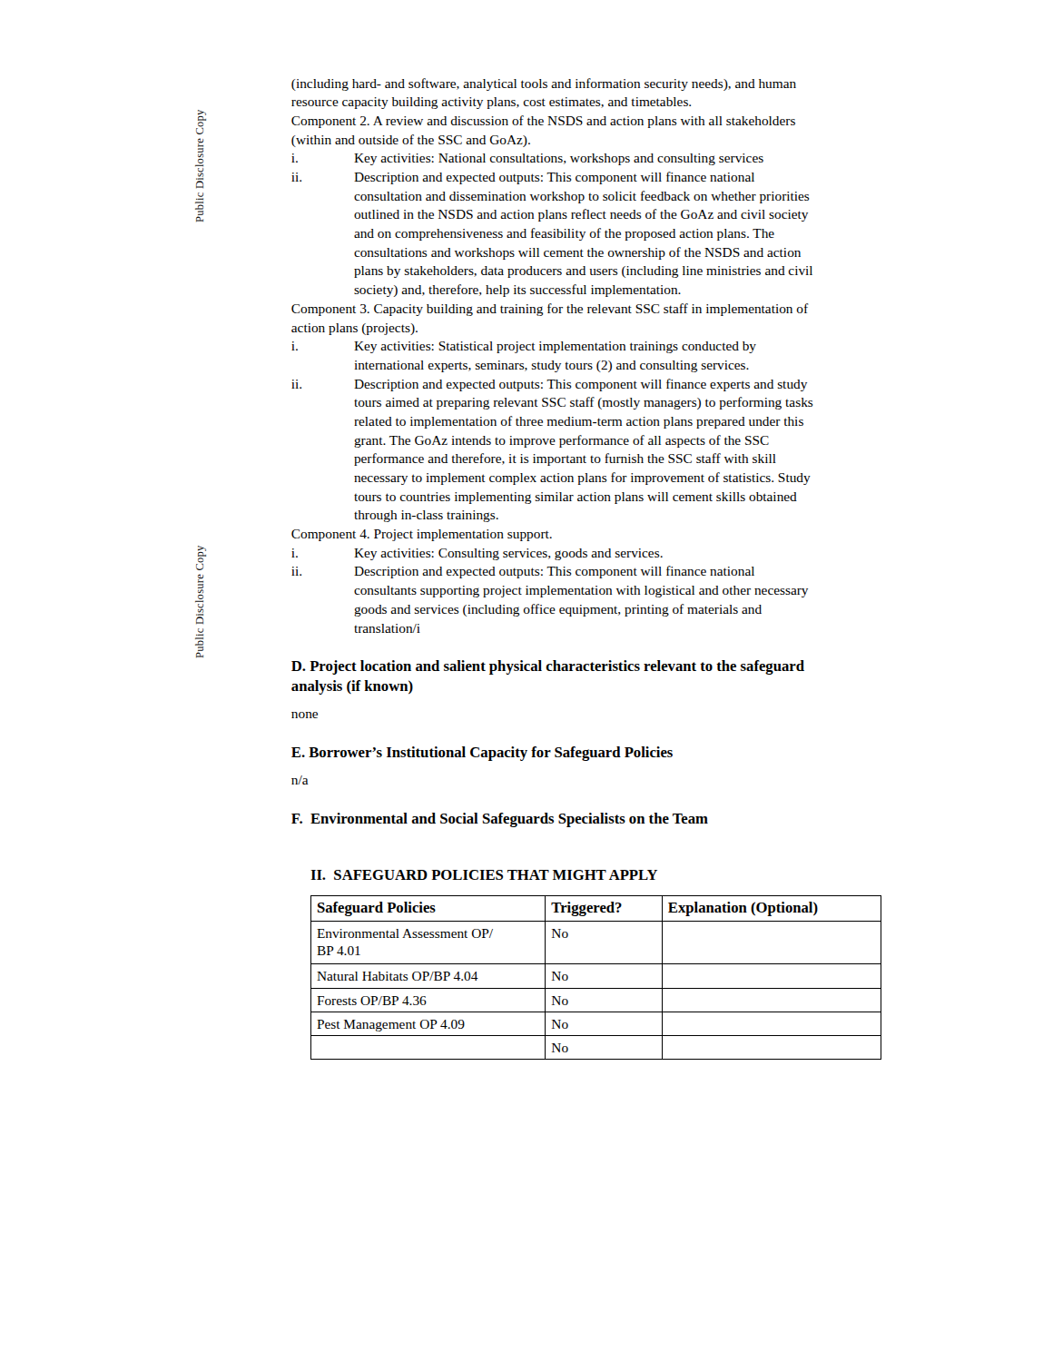Public Disclosure Copy
Public Disclosure Copy
(including hard- and software, analytical tools and information security needs), and human resource capacity building activity plans, cost estimates, and timetables.
Component 2. A review and discussion of the NSDS and action plans with all stakeholders (within and outside of the SSC and GoAz).
i.
Key activities: National consultations, workshops and consulting services
ii.
Description and expected outputs: This component will finance national consultation and dissemination workshop to solicit feedback on whether priorities outlined in the NSDS and action plans reflect needs of the GoAz and civil society and on comprehensiveness and feasibility of the proposed action plans. The consultations and workshops will cement the ownership of the NSDS and action plans by stakeholders, data producers and users (including line ministries and civil society) and, therefore, help its successful implementation.
Component 3. Capacity building and training for the relevant SSC staff in implementation of action plans (projects).
i.
Key activities: Statistical project implementation trainings conducted by international experts, seminars, study tours (2) and consulting services.
ii.
Description and expected outputs: This component will finance experts and study tours aimed at preparing relevant SSC staff (mostly managers) to performing tasks related to implementation of three medium-term action plans prepared under this grant. The GoAz intends to improve performance of all aspects of the SSC performance and therefore, it is important to furnish the SSC staff with skill necessary to implement complex action plans for improvement of statistics. Study tours to countries implementing similar action plans will cement skills obtained through in-class trainings.
Component 4. Project implementation support.
i.
Key activities: Consulting services, goods and services.
ii.
Description and expected outputs: This component will finance national consultants supporting project implementation with logistical and other necessary goods and services (including office equipment, printing of materials and translation/i
D. Project location and salient physical characteristics relevant to the safeguard analysis (if known)
none
E. Borrower’s Institutional Capacity for Safeguard Policies
n/a
F. Environmental and Social Safeguards Specialists on the Team
II. SAFEGUARD POLICIES THAT MIGHT APPLY
| Safeguard Policies | Triggered? | Explanation (Optional) |
| --- | --- | --- |
| Environmental Assessment OP/ BP 4.01 | No | |
| Natural Habitats OP/BP 4.04 | No | |
| Forests OP/BP 4.36 | No | |
| Pest Management OP 4.09 | No | |
| | No | |